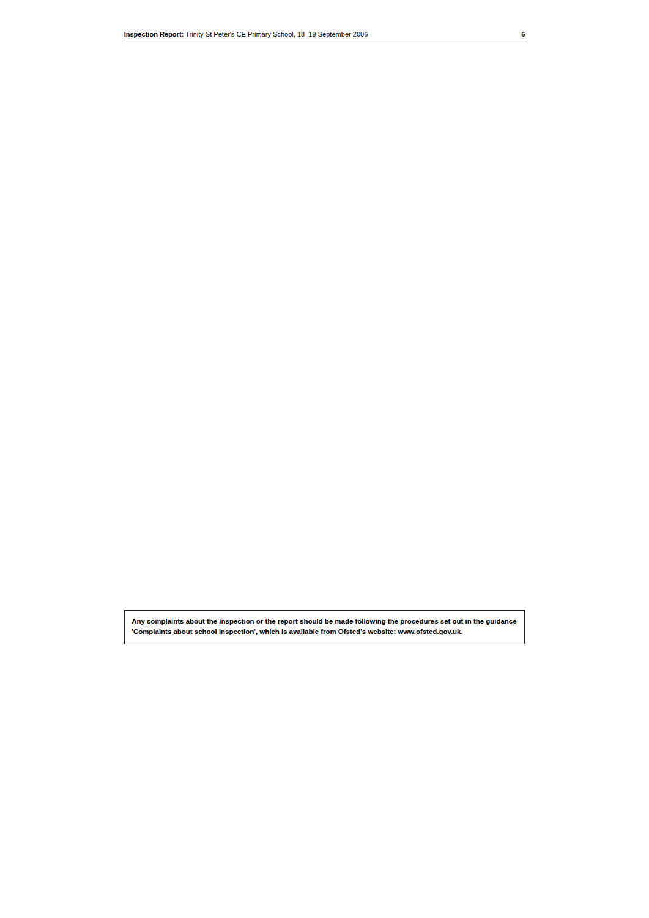Inspection Report: Trinity St Peter's CE Primary School, 18–19 September 2006
6
Any complaints about the inspection or the report should be made following the procedures set out in the guidance 'Complaints about school inspection', which is available from Ofsted’s website: www.ofsted.gov.uk.